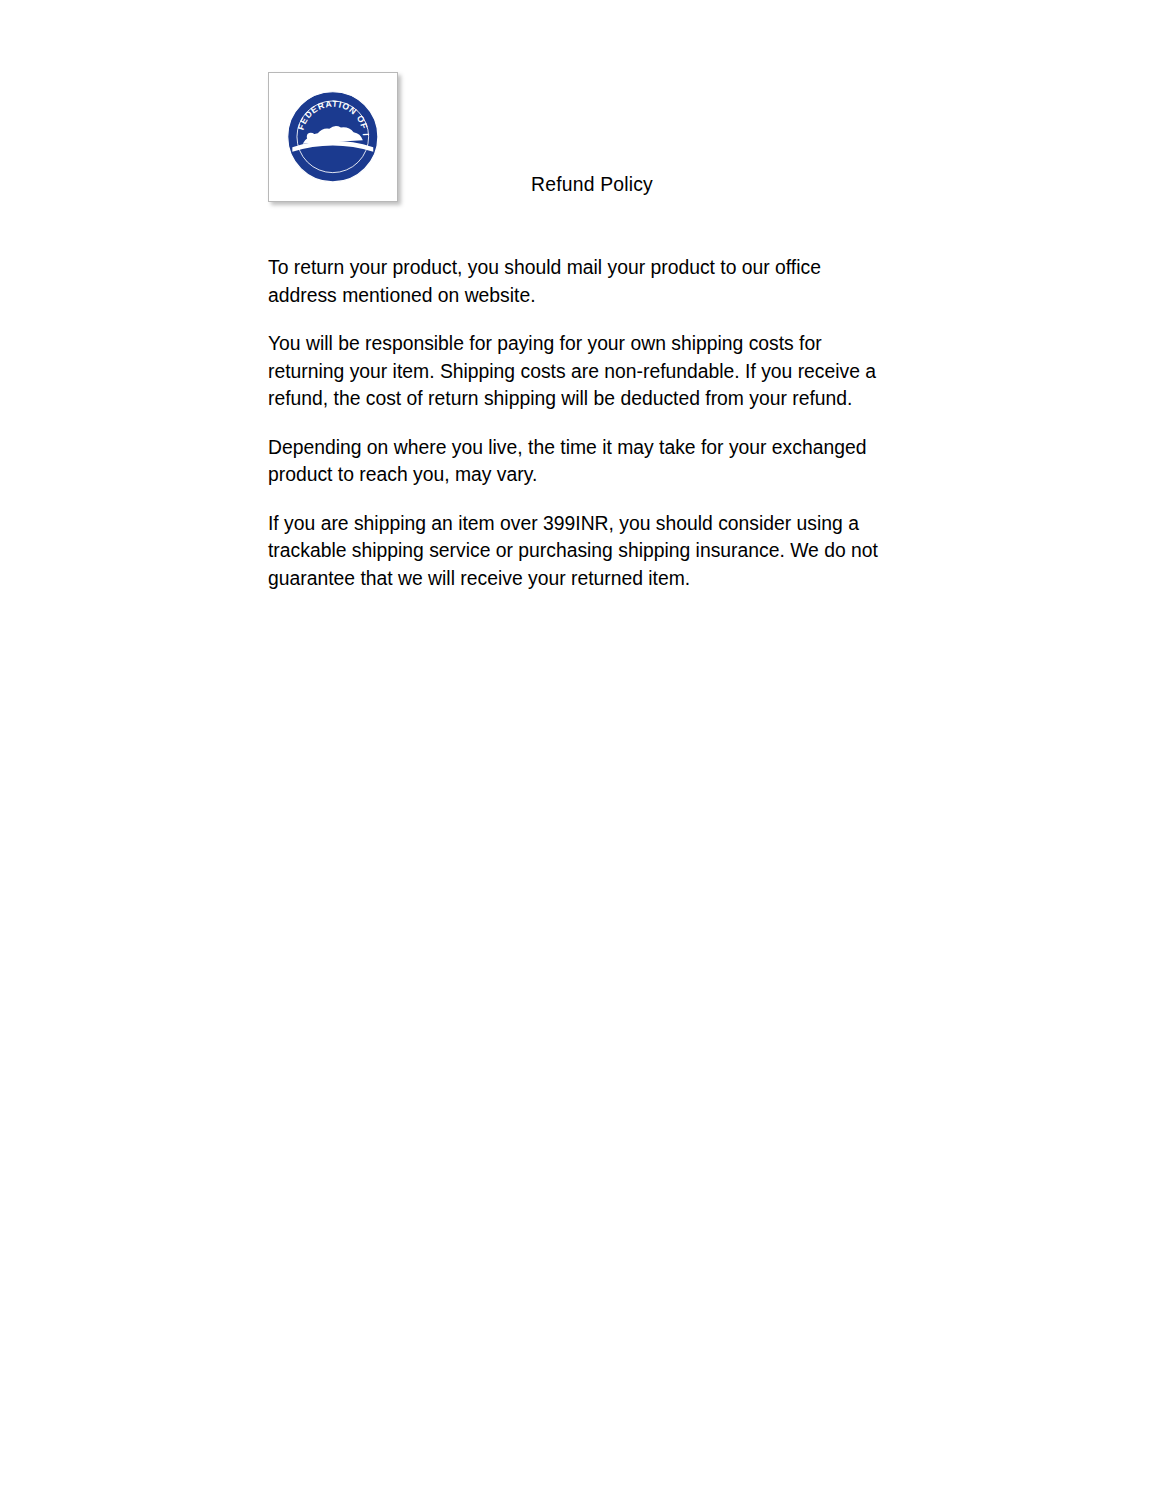LUGE FEDERATION OF INDIA
Refund Policy
To return your product, you should mail your product to our office address mentioned on website.
You will be responsible for paying for your own shipping costs for returning your item. Shipping costs are non-refundable. If you receive a refund, the cost of return shipping will be deducted from your refund.
Depending on where you live, the time it may take for your exchanged product to reach you, may vary.
If you are shipping an item over 399INR, you should consider using a trackable shipping service or purchasing shipping insurance. We do not guarantee that we will receive your returned item.